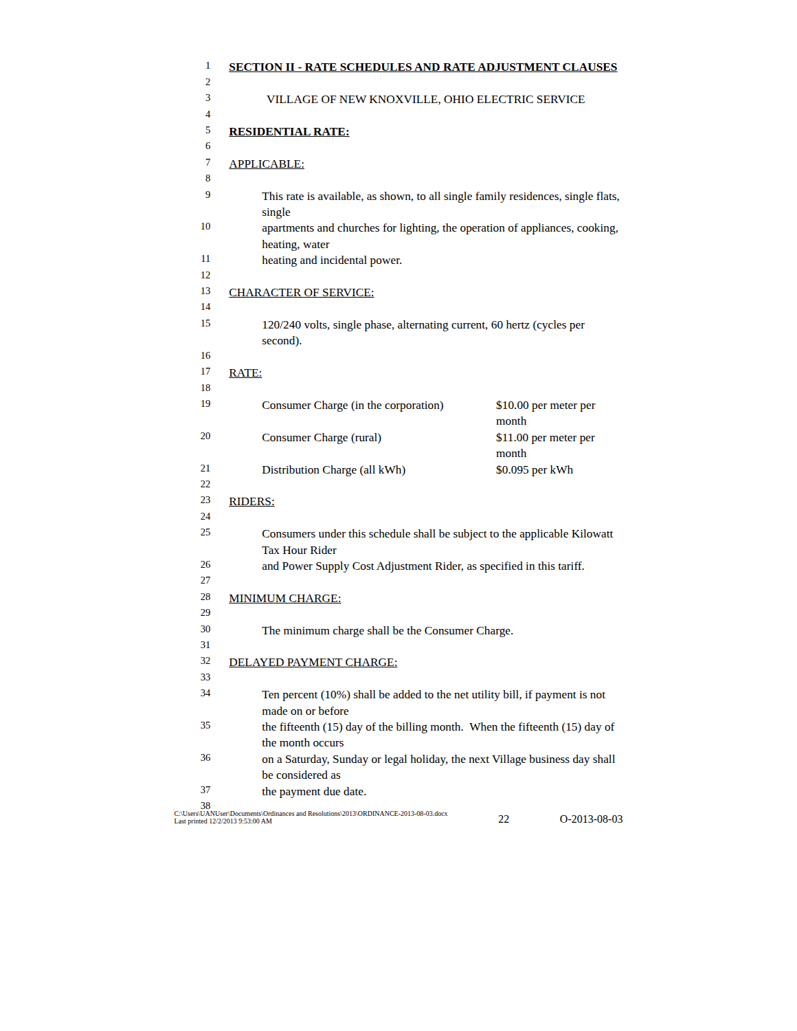SECTION II - RATE SCHEDULES AND RATE ADJUSTMENT CLAUSES
VILLAGE OF NEW KNOXVILLE, OHIO ELECTRIC SERVICE
RESIDENTIAL RATE:
APPLICABLE:
This rate is available, as shown, to all single family residences, single flats, single
apartments and churches for lighting, the operation of appliances, cooking, heating, water
heating and incidental power.
CHARACTER OF SERVICE:
120/240 volts, single phase, alternating current, 60 hertz (cycles per second).
RATE:
Consumer Charge (in the corporation)$10.00 per meter per month
Consumer Charge (rural)$11.00 per meter per month
Distribution Charge (all kWh)$0.095 per kWh
RIDERS:
Consumers under this schedule shall be subject to the applicable Kilowatt Tax Hour Rider
and Power Supply Cost Adjustment Rider, as specified in this tariff.
MINIMUM CHARGE:
The minimum charge shall be the Consumer Charge.
DELAYED PAYMENT CHARGE:
Ten percent (10%) shall be added to the net utility bill, if payment is not made on or before
the fifteenth (15) day of the billing month. When the fifteenth (15) day of the month occurs
on a Saturday, Sunday or legal holiday, the next Village business day shall be considered as
the payment due date.
C:\Users\UANUser\Documents\Ordinances and Resolutions\2013\ORDINANCE-2013-08-03.docx
Last printed 12/2/2013 9:53:00 AM
22
O-2013-08-03